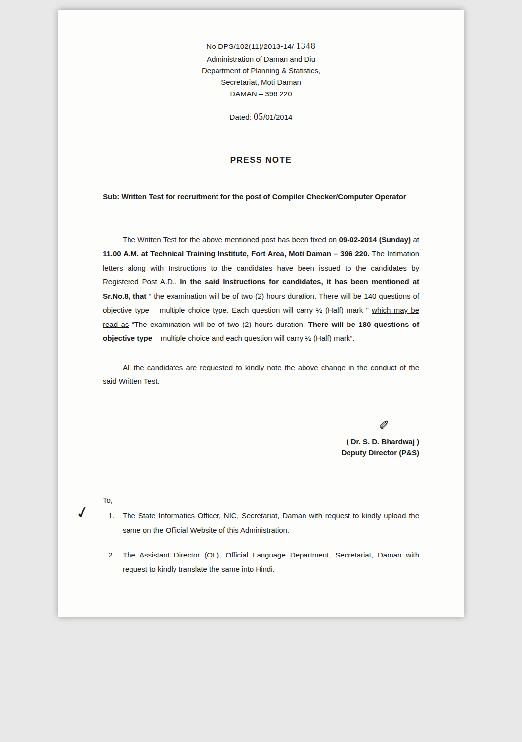No.DPS/102(11)/2013-14/ 1348
Administration of Daman and Diu
Department of Planning & Statistics,
Secretariat, Moti Daman
DAMAN – 396 220
Dated: 05/01/2014
PRESS NOTE
Sub: Written Test for recruitment for the post of Compiler Checker/Computer Operator
The Written Test for the above mentioned post has been fixed on 09-02-2014 (Sunday) at 11.00 A.M. at Technical Training Institute, Fort Area, Moti Daman – 396 220. The Intimation letters along with Instructions to the candidates have been issued to the candidates by Registered Post A.D.. In the said Instructions for candidates, it has been mentioned at Sr.No.8, that “ the examination will be of two (2) hours duration. There will be 140 questions of objective type – multiple choice type. Each question will carry ½ (Half) mark " which may be read as “The examination will be of two (2) hours duration. There will be 180 questions of objective type – multiple choice and each question will carry ½ (Half) mark”.
All the candidates are requested to kindly note the above change in the conduct of the said Written Test.
✐
( Dr. S. D. Bhardwaj )
Deputy Director (P&S)
✓
To,
The State Informatics Officer, NIC, Secretariat, Daman with request to kindly upload the same on the Official Website of this Administration.
The Assistant Director (OL), Official Language Department, Secretariat, Daman with request to kindly translate the same into Hindi.